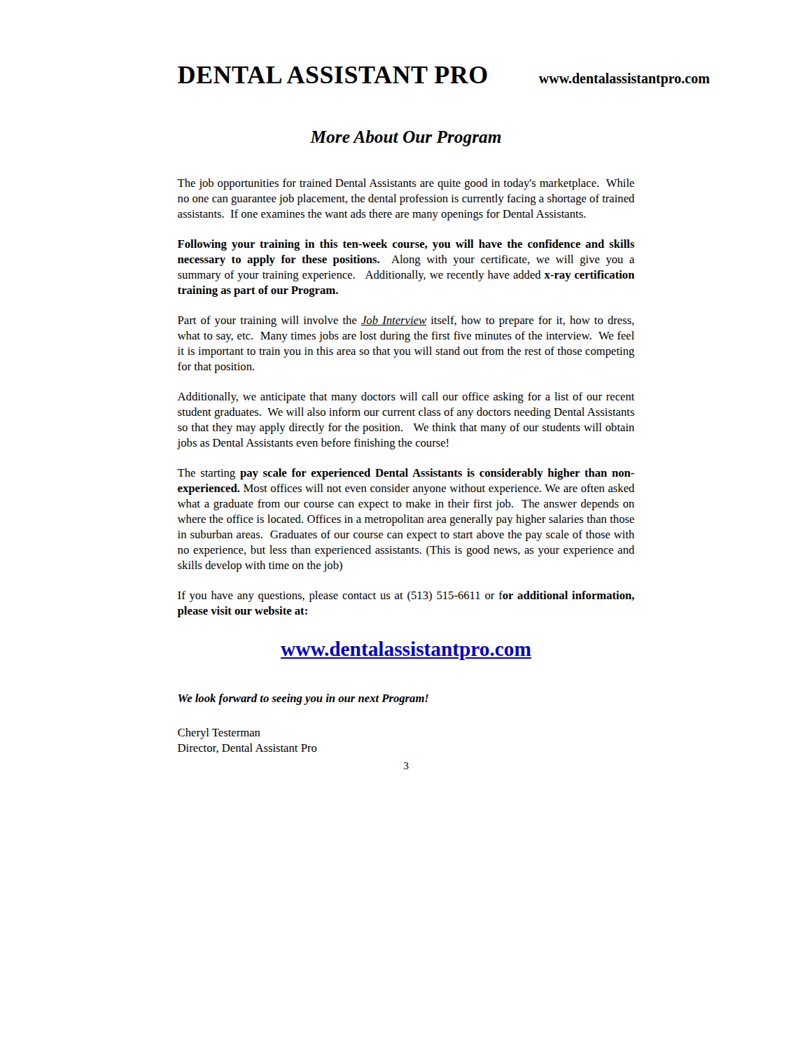DENTAL ASSISTANT PRO
www.dentalassistantpro.com
More About Our Program
The job opportunities for trained Dental Assistants are quite good in today's marketplace. While no one can guarantee job placement, the dental profession is currently facing a shortage of trained assistants. If one examines the want ads there are many openings for Dental Assistants.
Following your training in this ten-week course, you will have the confidence and skills necessary to apply for these positions. Along with your certificate, we will give you a summary of your training experience. Additionally, we recently have added x-ray certification training as part of our Program.
Part of your training will involve the Job Interview itself, how to prepare for it, how to dress, what to say, etc. Many times jobs are lost during the first five minutes of the interview. We feel it is important to train you in this area so that you will stand out from the rest of those competing for that position.
Additionally, we anticipate that many doctors will call our office asking for a list of our recent student graduates. We will also inform our current class of any doctors needing Dental Assistants so that they may apply directly for the position. We think that many of our students will obtain jobs as Dental Assistants even before finishing the course!
The starting pay scale for experienced Dental Assistants is considerably higher than non-experienced. Most offices will not even consider anyone without experience. We are often asked what a graduate from our course can expect to make in their first job. The answer depends on where the office is located. Offices in a metropolitan area generally pay higher salaries than those in suburban areas. Graduates of our course can expect to start above the pay scale of those with no experience, but less than experienced assistants. (This is good news, as your experience and skills develop with time on the job)
If you have any questions, please contact us at (513) 515-6611 or for additional information, please visit our website at:
www.dentalassistantpro.com
We look forward to seeing you in our next Program!
Cheryl Testerman
Director, Dental Assistant Pro
3